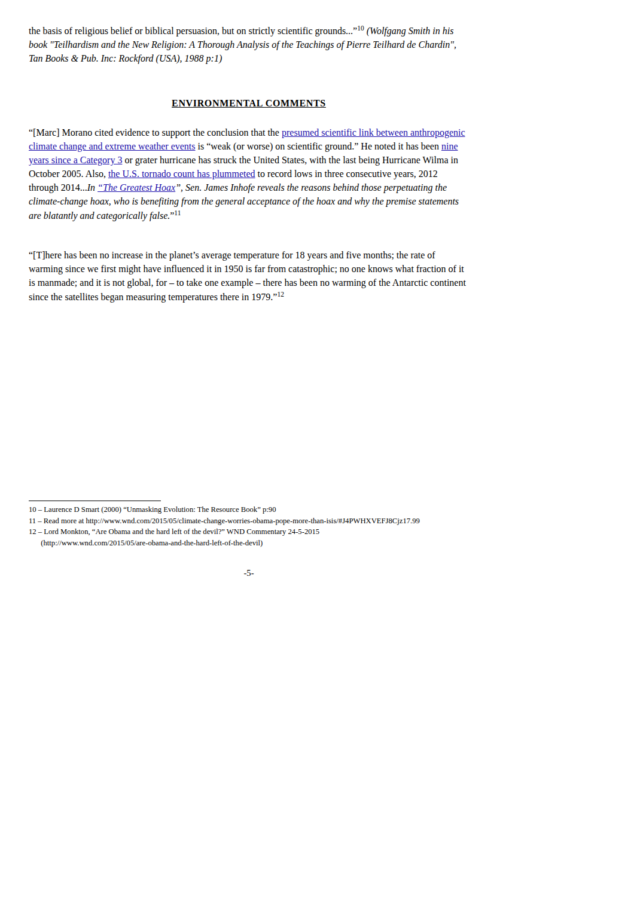the basis of religious belief or biblical persuasion, but on strictly scientific grounds...”10 (Wolfgang Smith in his book "Teilhardism and the New Religion: A Thorough Analysis of the Teachings of Pierre Teilhard de Chardin", Tan Books & Pub. Inc: Rockford (USA), 1988 p:1)
ENVIRONMENTAL COMMENTS
“[Marc] Morano cited evidence to support the conclusion that the presumed scientific link between anthropogenic climate change and extreme weather events is “weak (or worse) on scientific ground.” He noted it has been nine years since a Category 3 or grater hurricane has struck the United States, with the last being Hurricane Wilma in October 2005. Also, the U.S. tornado count has plummeted to record lows in three consecutive years, 2012 through 2014...In “The Greatest Hoax”, Sen. James Inhofe reveals the reasons behind those perpetuating the climate-change hoax, who is benefiting from the general acceptance of the hoax and why the premise statements are blatantly and categorically false.”11
“[T]here has been no increase in the planet’s average temperature for 18 years and five months; the rate of warming since we first might have influenced it in 1950 is far from catastrophic; no one knows what fraction of it is manmade; and it is not global, for – to take one example – there has been no warming of the Antarctic continent since the satellites began measuring temperatures there in 1979.”12
10 – Laurence D Smart (2000) “Unmasking Evolution: The Resource Book” p:90
11 – Read more at http://www.wnd.com/2015/05/climate-change-worries-obama-pope-more-than-isis/#J4PWHXVEFJ8Cjz17.99
12 – Lord Monkton, “Are Obama and the hard left of the devil?” WND Commentary 24-5-2015
(http://www.wnd.com/2015/05/are-obama-and-the-hard-left-of-the-devil)
-5-